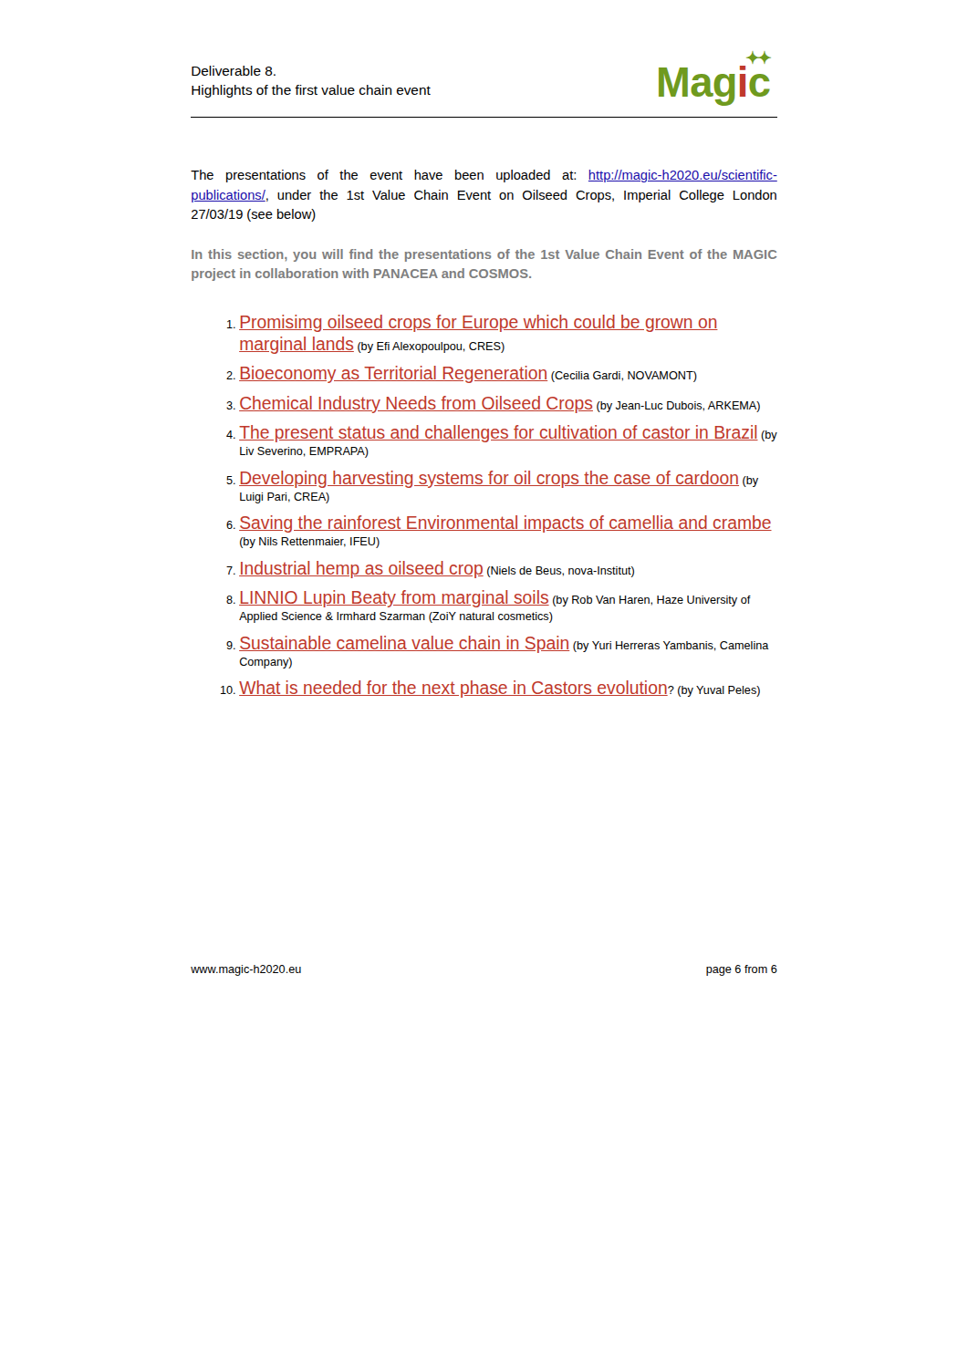Deliverable 8.
Highlights of the first value chain event
✦✦Magic
The presentations of the event have been uploaded at: http://magic-h2020.eu/scientific-publications/, under the 1st Value Chain Event on Oilseed Crops, Imperial College London 27/03/19 (see below)
In this section, you will find the presentations of the 1st Value Chain Event of the MAGIC project in collaboration with PANACEA and COSMOS.
Promisimg oilseed crops for Europe which could be grown on marginal lands (by Efi Alexopoulpou, CRES)
Bioeconomy as Territorial Regeneration (Cecilia Gardi, NOVAMONT)
Chemical Industry Needs from Oilseed Crops (by Jean-Luc Dubois, ARKEMA)
The present status and challenges for cultivation of castor in Brazil (by Liv Severino, EMPRAPA)
Developing harvesting systems for oil crops the case of cardoon (by Luigi Pari, CREA)
Saving the rainforest Environmental impacts of camellia and crambe (by Nils Rettenmaier, IFEU)
Industrial hemp as oilseed crop (Niels de Beus, nova-Institut)
LINNIO Lupin Beaty from marginal soils (by Rob Van Haren, Haze University of Applied Science & Irmhard Szarman (ZoiY natural cosmetics)
Sustainable camelina value chain in Spain (by Yuri Herreras Yambanis, Camelina Company)
What is needed for the next phase in Castors evolution? (by Yuval Peles)
www.magic-h2020.eu
page 6 from 6